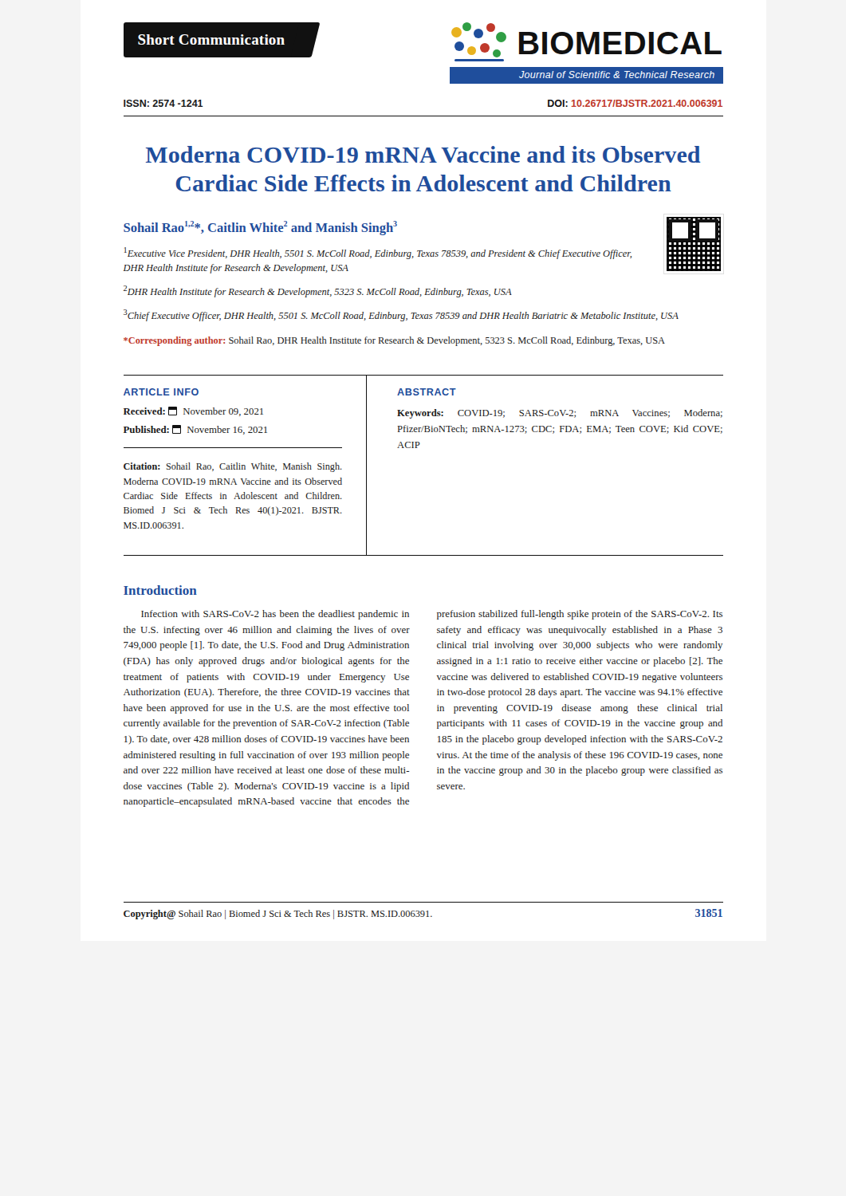Short Communication
BIOMEDICAL
Journal of Scientific & Technical Research
ISSN: 2574 -1241
DOI: 10.26717/BJSTR.2021.40.006391
Moderna COVID-19 mRNA Vaccine and its Observed
Cardiac Side Effects in Adolescent and Children
Sohail Rao1,2*, Caitlin White2 and Manish Singh3
1Executive Vice President, DHR Health, 5501 S. McColl Road, Edinburg, Texas 78539, and President & Chief Executive Officer, DHR Health Institute for Research & Development, USA
2DHR Health Institute for Research & Development, 5323 S. McColl Road, Edinburg, Texas, USA
3Chief Executive Officer, DHR Health, 5501 S. McColl Road, Edinburg, Texas 78539 and DHR Health Bariatric & Metabolic Institute, USA
*Corresponding author: Sohail Rao, DHR Health Institute for Research & Development, 5323 S. McColl Road, Edinburg, Texas, USA
ARTICLE INFO
Received: November 09, 2021
Published: November 16, 2021
Citation: Sohail Rao, Caitlin White, Manish Singh. Moderna COVID-19 mRNA Vaccine and its Observed Cardiac Side Effects in Adolescent and Children. Biomed J Sci & Tech Res 40(1)-2021. BJSTR. MS.ID.006391.
ABSTRACT
Keywords: COVID-19; SARS-CoV-2; mRNA Vaccines; Moderna; Pfizer/BioNTech; mRNA-1273; CDC; FDA; EMA; Teen COVE; Kid COVE; ACIP
Introduction
Infection with SARS-CoV-2 has been the deadliest pandemic in the U.S. infecting over 46 million and claiming the lives of over 749,000 people [1]. To date, the U.S. Food and Drug Administration (FDA) has only approved drugs and/or biological agents for the treatment of patients with COVID-19 under Emergency Use Authorization (EUA). Therefore, the three COVID-19 vaccines that have been approved for use in the U.S. are the most effective tool currently available for the prevention of SAR-CoV-2 infection (Table 1). To date, over 428 million doses of COVID-19 vaccines have been administered resulting in full vaccination of over 193 million people and over 222 million have received at least one dose of these multi-dose vaccines (Table 2). Moderna's COVID-19 vaccine is a lipid nanoparticle–encapsulated mRNA-based vaccine that encodes the prefusion stabilized full-length spike protein of the SARS-CoV-2. Its safety and efficacy was unequivocally established in a Phase 3 clinical trial involving over 30,000 subjects who were randomly assigned in a 1:1 ratio to receive either vaccine or placebo [2]. The vaccine was delivered to established COVID-19 negative volunteers in two-dose protocol 28 days apart. The vaccine was 94.1% effective in preventing COVID-19 disease among these clinical trial participants with 11 cases of COVID-19 in the vaccine group and 185 in the placebo group developed infection with the SARS-CoV-2 virus. At the time of the analysis of these 196 COVID-19 cases, none in the vaccine group and 30 in the placebo group were classified as severe.
Copyright@ Sohail Rao | Biomed J Sci & Tech Res | BJSTR. MS.ID.006391.
31851